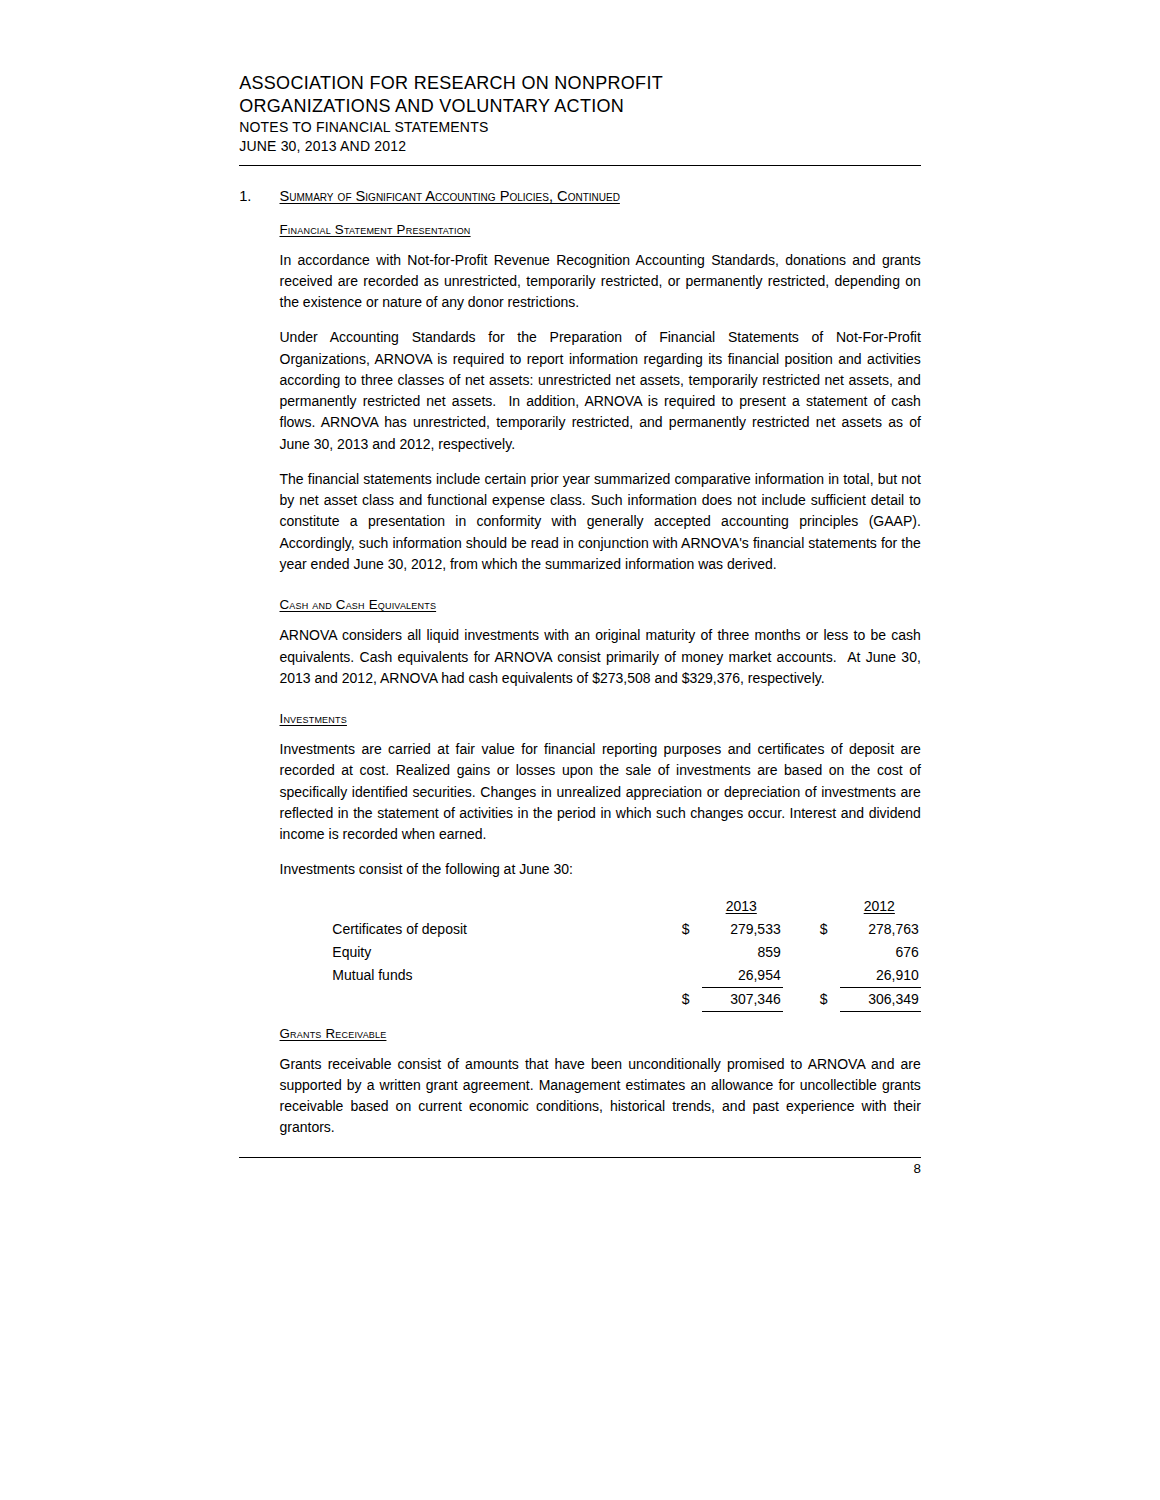ASSOCIATION FOR RESEARCH ON NONPROFIT
ORGANIZATIONS AND VOLUNTARY ACTION
NOTES TO FINANCIAL STATEMENTS
JUNE 30, 2013 AND 2012
1.
Summary of Significant Accounting Policies, Continued
Financial Statement Presentation
In accordance with Not-for-Profit Revenue Recognition Accounting Standards, donations and grants received are recorded as unrestricted, temporarily restricted, or permanently restricted, depending on the existence or nature of any donor restrictions.
Under Accounting Standards for the Preparation of Financial Statements of Not-For-Profit Organizations, ARNOVA is required to report information regarding its financial position and activities according to three classes of net assets: unrestricted net assets, temporarily restricted net assets, and permanently restricted net assets. In addition, ARNOVA is required to present a statement of cash flows. ARNOVA has unrestricted, temporarily restricted, and permanently restricted net assets as of June 30, 2013 and 2012, respectively.
The financial statements include certain prior year summarized comparative information in total, but not by net asset class and functional expense class. Such information does not include sufficient detail to constitute a presentation in conformity with generally accepted accounting principles (GAAP). Accordingly, such information should be read in conjunction with ARNOVA's financial statements for the year ended June 30, 2012, from which the summarized information was derived.
Cash and Cash Equivalents
ARNOVA considers all liquid investments with an original maturity of three months or less to be cash equivalents. Cash equivalents for ARNOVA consist primarily of money market accounts. At June 30, 2013 and 2012, ARNOVA had cash equivalents of $273,508 and $329,376, respectively.
Investments
Investments are carried at fair value for financial reporting purposes and certificates of deposit are recorded at cost. Realized gains or losses upon the sale of investments are based on the cost of specifically identified securities. Changes in unrealized appreciation or depreciation of investments are reflected in the statement of activities in the period in which such changes occur. Interest and dividend income is recorded when earned.
Investments consist of the following at June 30:
| | | | 2013 | | | 2012 |
| Certificates of deposit | | $ | 279,533 | | $ | 278,763 |
| Equity | | | 859 | | | 676 |
| Mutual funds | | | 26,954 | | | 26,910 |
| | | $ | 307,346 | | $ | 306,349 |
Grants Receivable
Grants receivable consist of amounts that have been unconditionally promised to ARNOVA and are supported by a written grant agreement. Management estimates an allowance for uncollectible grants receivable based on current economic conditions, historical trends, and past experience with their grantors.
8